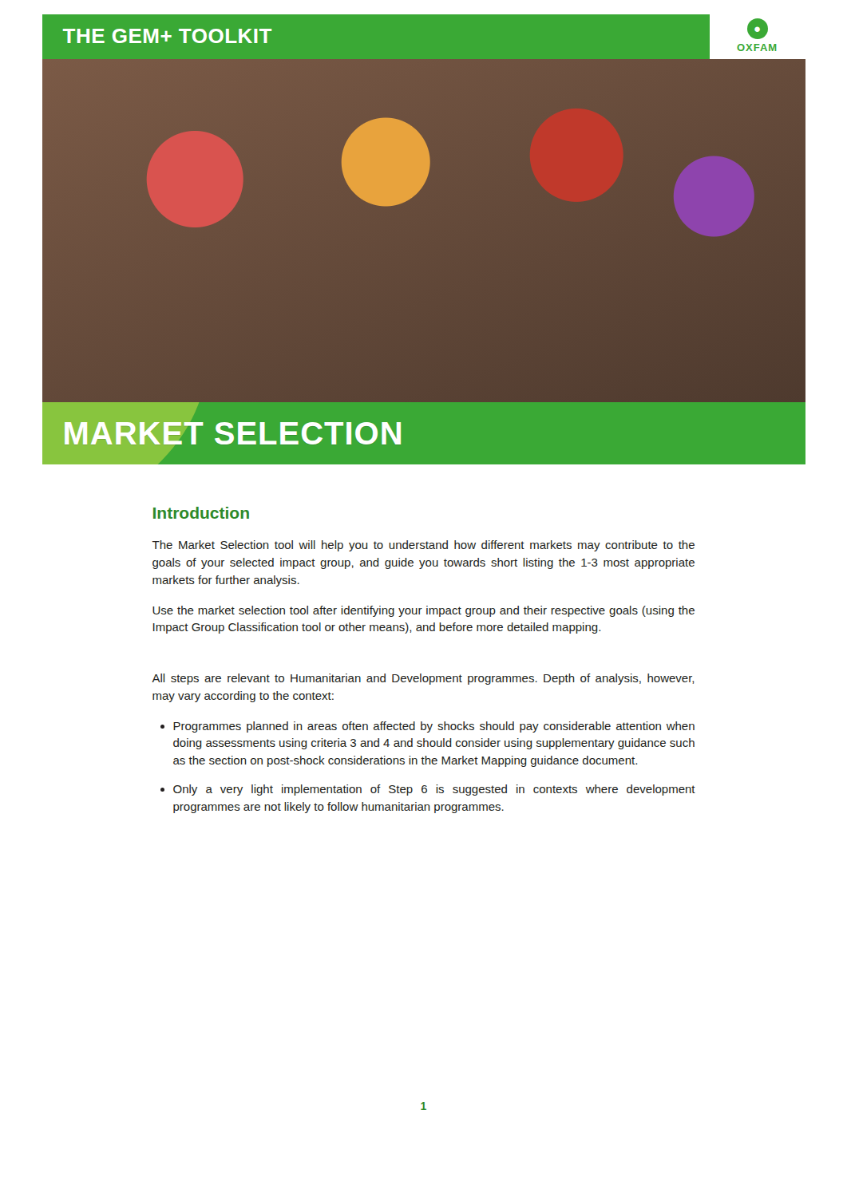The GEM+ Toolkit
●
Oxfam
Market Selection
Introduction
The Market Selection tool will help you to understand how different markets may contribute to the goals of your selected impact group, and guide you towards short listing the 1-3 most appropriate markets for further analysis.
Use the market selection tool after identifying your impact group and their respective goals (using the Impact Group Classification tool or other means), and before more detailed mapping.
All steps are relevant to Humanitarian and Development programmes. Depth of analysis, however, may vary according to the context:
Programmes planned in areas often affected by shocks should pay considerable attention when doing assessments using criteria 3 and 4 and should consider using supplementary guidance such as the section on post-shock considerations in the Market Mapping guidance document.
Only a very light implementation of Step 6 is suggested in contexts where development programmes are not likely to follow humanitarian programmes.
1